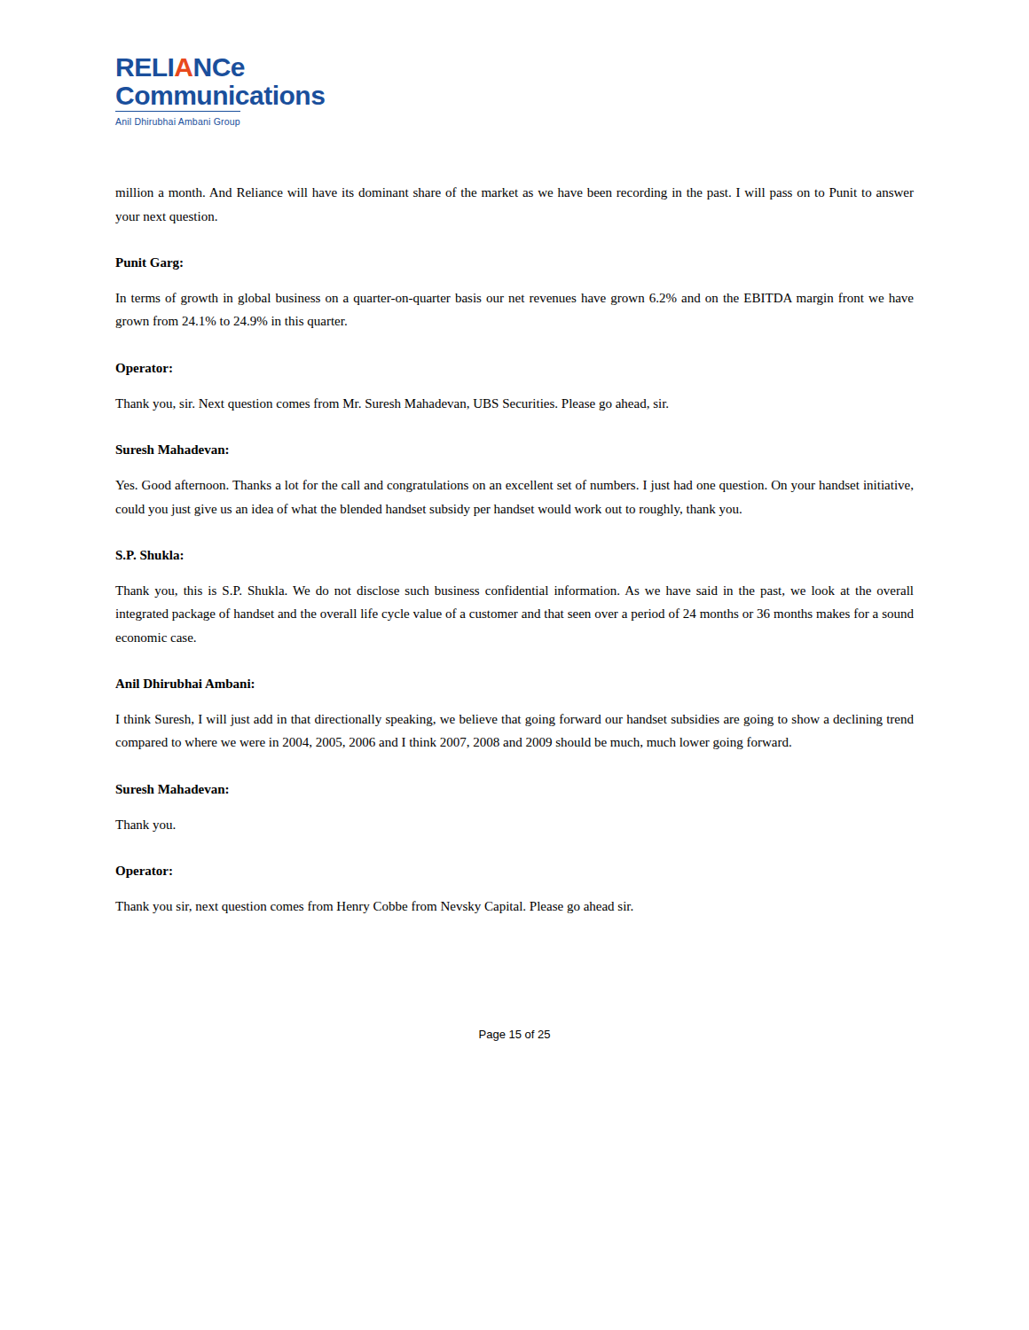RELIANCe
Communications
Anil Dhirubhai Ambani Group
million a month. And Reliance will have its dominant share of the market as we have been recording in the past. I will pass on to Punit to answer your next question.
Punit Garg:
In terms of growth in global business on a quarter-on-quarter basis our net revenues have grown 6.2% and on the EBITDA margin front we have grown from 24.1% to 24.9% in this quarter.
Operator:
Thank you, sir. Next question comes from Mr. Suresh Mahadevan, UBS Securities. Please go ahead, sir.
Suresh Mahadevan:
Yes. Good afternoon. Thanks a lot for the call and congratulations on an excellent set of numbers. I just had one question. On your handset initiative, could you just give us an idea of what the blended handset subsidy per handset would work out to roughly, thank you.
S.P. Shukla:
Thank you, this is S.P. Shukla. We do not disclose such business confidential information. As we have said in the past, we look at the overall integrated package of handset and the overall life cycle value of a customer and that seen over a period of 24 months or 36 months makes for a sound economic case.
Anil Dhirubhai Ambani:
I think Suresh, I will just add in that directionally speaking, we believe that going forward our handset subsidies are going to show a declining trend compared to where we were in 2004, 2005, 2006 and I think 2007, 2008 and 2009 should be much, much lower going forward.
Suresh Mahadevan:
Thank you.
Operator:
Thank you sir, next question comes from Henry Cobbe from Nevsky Capital. Please go ahead sir.
Page 15 of 25